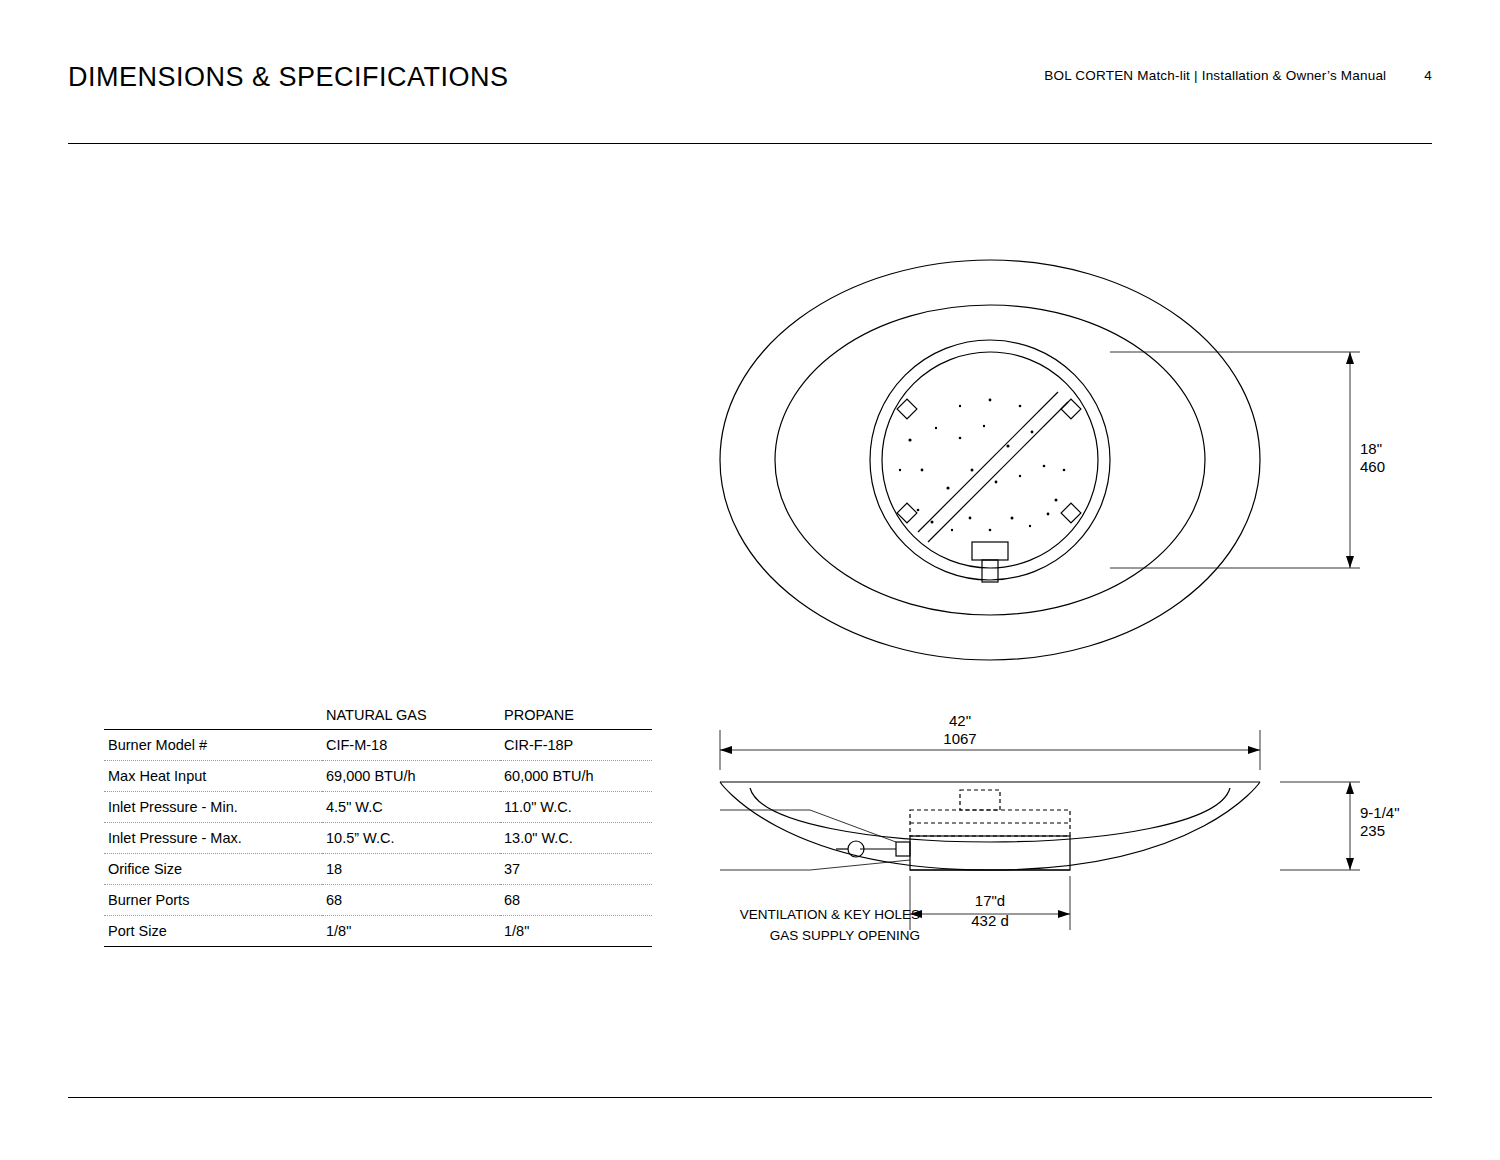DIMENSIONS & SPECIFICATIONS
BOL CORTEN Match-lit | Installation & Owner’s Manual 4
| | NATURAL GAS | PROPANE |
| --- | --- | --- |
| Burner Model # | CIF-M-18 | CIR-F-18P |
| Max Heat Input | 69,000 BTU/h | 60,000 BTU/h |
| Inlet Pressure - Min. | 4.5" W.C | 11.0" W.C. |
| Inlet Pressure - Max. | 10.5” W.C. | 13.0" W.C. |
| Orifice Size | 18 | 37 |
| Burner Ports | 68 | 68 |
| Port Size | 1/8" | 1/8" |
18" 460 42" 1067 9-1/4" 235 17"d 432 d
VENTILATION & KEY HOLES
GAS SUPPLY OPENING